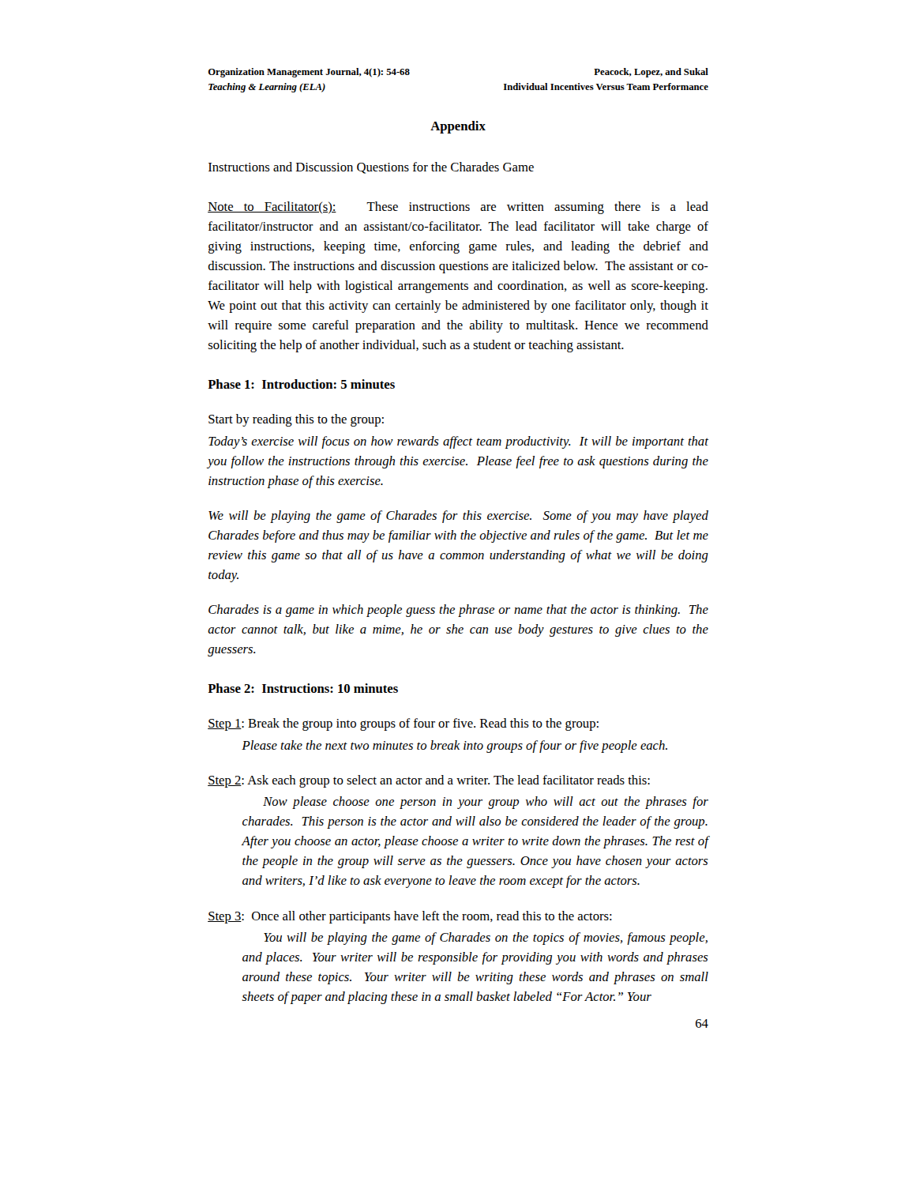| Organization Management Journal, 4(1): 54-68 | Peacock, Lopez, and Sukal |
| Teaching & Learning (ELA) | Individual Incentives Versus Team Performance |
Appendix
Instructions and Discussion Questions for the Charades Game
Note to Facilitator(s): These instructions are written assuming there is a lead facilitator/instructor and an assistant/co-facilitator. The lead facilitator will take charge of giving instructions, keeping time, enforcing game rules, and leading the debrief and discussion. The instructions and discussion questions are italicized below. The assistant or co-facilitator will help with logistical arrangements and coordination, as well as score-keeping. We point out that this activity can certainly be administered by one facilitator only, though it will require some careful preparation and the ability to multitask. Hence we recommend soliciting the help of another individual, such as a student or teaching assistant.
Phase 1: Introduction: 5 minutes
Start by reading this to the group:
Today’s exercise will focus on how rewards affect team productivity. It will be important that you follow the instructions through this exercise. Please feel free to ask questions during the instruction phase of this exercise.
We will be playing the game of Charades for this exercise. Some of you may have played Charades before and thus may be familiar with the objective and rules of the game. But let me review this game so that all of us have a common understanding of what we will be doing today.
Charades is a game in which people guess the phrase or name that the actor is thinking. The actor cannot talk, but like a mime, he or she can use body gestures to give clues to the guessers.
Phase 2: Instructions: 10 minutes
Step 1: Break the group into groups of four or five. Read this to the group:
Please take the next two minutes to break into groups of four or five people each.
Step 2: Ask each group to select an actor and a writer. The lead facilitator reads this:
Now please choose one person in your group who will act out the phrases for charades. This person is the actor and will also be considered the leader of the group. After you choose an actor, please choose a writer to write down the phrases. The rest of the people in the group will serve as the guessers. Once you have chosen your actors and writers, I’d like to ask everyone to leave the room except for the actors.
Step 3: Once all other participants have left the room, read this to the actors:
You will be playing the game of Charades on the topics of movies, famous people, and places. Your writer will be responsible for providing you with words and phrases around these topics. Your writer will be writing these words and phrases on small sheets of paper and placing these in a small basket labeled “For Actor.” Your
64